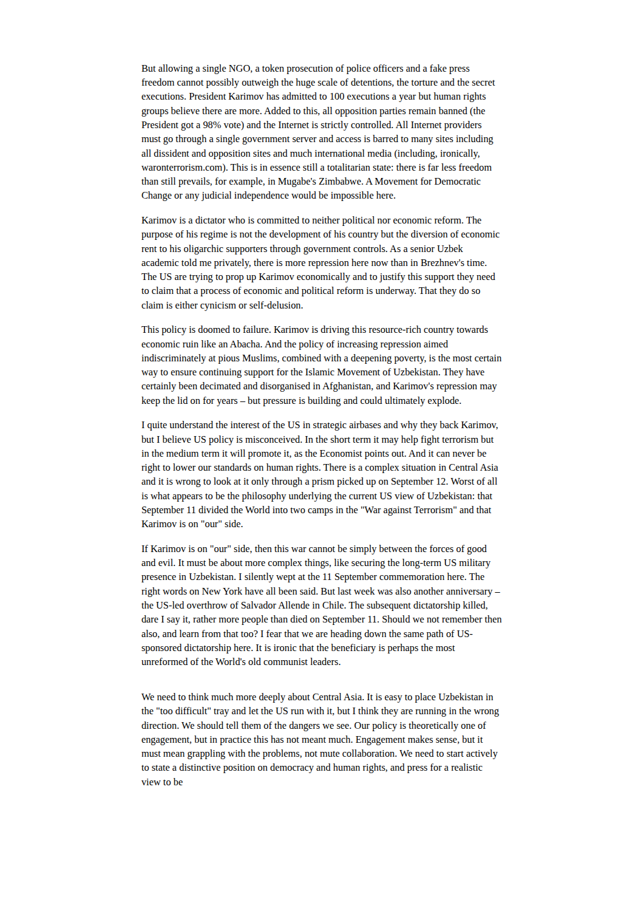But allowing a single NGO, a token prosecution of police officers and a fake press freedom cannot possibly outweigh the huge scale of detentions, the torture and the secret executions. President Karimov has admitted to 100 executions a year but human rights groups believe there are more. Added to this, all opposition parties remain banned (the President got a 98% vote) and the Internet is strictly controlled. All Internet providers must go through a single government server and access is barred to many sites including all dissident and opposition sites and much international media (including, ironically, waronterrorism.com). This is in essence still a totalitarian state: there is far less freedom than still prevails, for example, in Mugabe's Zimbabwe. A Movement for Democratic Change or any judicial independence would be impossible here.
Karimov is a dictator who is committed to neither political nor economic reform. The purpose of his regime is not the development of his country but the diversion of economic rent to his oligarchic supporters through government controls. As a senior Uzbek academic told me privately, there is more repression here now than in Brezhnev's time. The US are trying to prop up Karimov economically and to justify this support they need to claim that a process of economic and political reform is underway. That they do so claim is either cynicism or self-delusion.
This policy is doomed to failure. Karimov is driving this resource-rich country towards economic ruin like an Abacha. And the policy of increasing repression aimed indiscriminately at pious Muslims, combined with a deepening poverty, is the most certain way to ensure continuing support for the Islamic Movement of Uzbekistan. They have certainly been decimated and disorganised in Afghanistan, and Karimov's repression may keep the lid on for years – but pressure is building and could ultimately explode.
I quite understand the interest of the US in strategic airbases and why they back Karimov, but I believe US policy is misconceived. In the short term it may help fight terrorism but in the medium term it will promote it, as the Economist points out. And it can never be right to lower our standards on human rights. There is a complex situation in Central Asia and it is wrong to look at it only through a prism picked up on September 12. Worst of all is what appears to be the philosophy underlying the current US view of Uzbekistan: that September 11 divided the World into two camps in the "War against Terrorism" and that Karimov is on "our" side.
If Karimov is on "our" side, then this war cannot be simply between the forces of good and evil. It must be about more complex things, like securing the long-term US military presence in Uzbekistan. I silently wept at the 11 September commemoration here. The right words on New York have all been said. But last week was also another anniversary – the US-led overthrow of Salvador Allende in Chile. The subsequent dictatorship killed, dare I say it, rather more people than died on September 11. Should we not remember then also, and learn from that too? I fear that we are heading down the same path of US-sponsored dictatorship here. It is ironic that the beneficiary is perhaps the most unreformed of the World's old communist leaders.
We need to think much more deeply about Central Asia. It is easy to place Uzbekistan in the "too difficult" tray and let the US run with it, but I think they are running in the wrong direction. We should tell them of the dangers we see. Our policy is theoretically one of engagement, but in practice this has not meant much. Engagement makes sense, but it must mean grappling with the problems, not mute collaboration. We need to start actively to state a distinctive position on democracy and human rights, and press for a realistic view to be